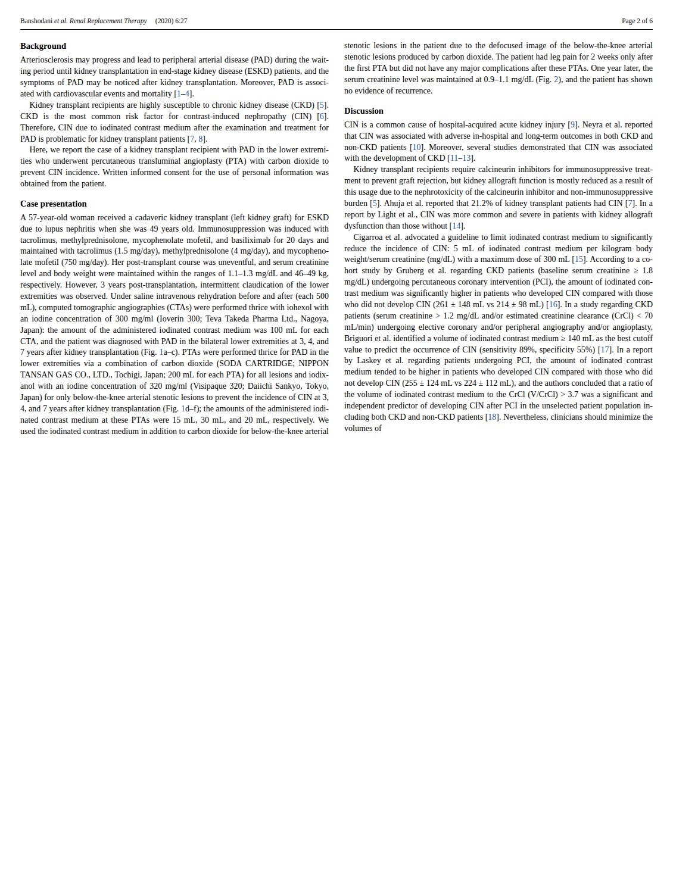Banshodani et al. Renal Replacement Therapy (2020) 6:27
Page 2 of 6
Background
Arteriosclerosis may progress and lead to peripheral arterial disease (PAD) during the waiting period until kidney transplantation in end-stage kidney disease (ESKD) patients, and the symptoms of PAD may be noticed after kidney transplantation. Moreover, PAD is associated with cardiovascular events and mortality [1–4].
Kidney transplant recipients are highly susceptible to chronic kidney disease (CKD) [5]. CKD is the most common risk factor for contrast-induced nephropathy (CIN) [6]. Therefore, CIN due to iodinated contrast medium after the examination and treatment for PAD is problematic for kidney transplant patients [7, 8].
Here, we report the case of a kidney transplant recipient with PAD in the lower extremities who underwent percutaneous transluminal angioplasty (PTA) with carbon dioxide to prevent CIN incidence. Written informed consent for the use of personal information was obtained from the patient.
Case presentation
A 57-year-old woman received a cadaveric kidney transplant (left kidney graft) for ESKD due to lupus nephritis when she was 49 years old. Immunosuppression was induced with tacrolimus, methylprednisolone, mycophenolate mofetil, and basiliximab for 20 days and maintained with tacrolimus (1.5 mg/day), methylprednisolone (4 mg/day), and mycophenolate mofetil (750 mg/day). Her post-transplant course was uneventful, and serum creatinine level and body weight were maintained within the ranges of 1.1–1.3 mg/dL and 46–49 kg, respectively. However, 3 years post-transplantation, intermittent claudication of the lower extremities was observed. Under saline intravenous rehydration before and after (each 500 mL), computed tomographic angiographies (CTAs) were performed thrice with iohexol with an iodine concentration of 300 mg/ml (Ioverin 300; Teva Takeda Pharma Ltd., Nagoya, Japan): the amount of the administered iodinated contrast medium was 100 mL for each CTA, and the patient was diagnosed with PAD in the bilateral lower extremities at 3, 4, and 7 years after kidney transplantation (Fig. 1a–c). PTAs were performed thrice for PAD in the lower extremities via a combination of carbon dioxide (SODA CARTRIDGE; NIPPON TANSAN GAS CO., LTD., Tochigi, Japan; 200 mL for each PTA) for all lesions and iodixanol with an iodine concentration of 320 mg/ml (Visipaque 320; Daiichi Sankyo, Tokyo, Japan) for only below-the-knee arterial stenotic lesions to prevent the incidence of CIN at 3, 4, and 7 years after kidney transplantation (Fig. 1d–f); the amounts of the administered iodinated contrast medium at these PTAs were 15 mL, 30 mL, and 20 mL, respectively. We used the iodinated contrast medium in addition to carbon dioxide for below-the-knee arterial stenotic lesions in the patient due to the defocused image of the below-the-knee arterial stenotic lesions produced by carbon dioxide. The patient had leg pain for 2 weeks only after the first PTA but did not have any major complications after these PTAs. One year later, the serum creatinine level was maintained at 0.9–1.1 mg/dL (Fig. 2), and the patient has shown no evidence of recurrence.
Discussion
CIN is a common cause of hospital-acquired acute kidney injury [9]. Neyra et al. reported that CIN was associated with adverse in-hospital and long-term outcomes in both CKD and non-CKD patients [10]. Moreover, several studies demonstrated that CIN was associated with the development of CKD [11–13].
Kidney transplant recipients require calcineurin inhibitors for immunosuppressive treatment to prevent graft rejection, but kidney allograft function is mostly reduced as a result of this usage due to the nephrotoxicity of the calcineurin inhibitor and non-immunosuppressive burden [5]. Ahuja et al. reported that 21.2% of kidney transplant patients had CIN [7]. In a report by Light et al., CIN was more common and severe in patients with kidney allograft dysfunction than those without [14].
Cigarroa et al. advocated a guideline to limit iodinated contrast medium to significantly reduce the incidence of CIN: 5 mL of iodinated contrast medium per kilogram body weight/serum creatinine (mg/dL) with a maximum dose of 300 mL [15]. According to a cohort study by Gruberg et al. regarding CKD patients (baseline serum creatinine ≥ 1.8 mg/dL) undergoing percutaneous coronary intervention (PCI), the amount of iodinated contrast medium was significantly higher in patients who developed CIN compared with those who did not develop CIN (261 ± 148 mL vs 214 ± 98 mL) [16]. In a study regarding CKD patients (serum creatinine > 1.2 mg/dL and/or estimated creatinine clearance (CrCl) < 70 mL/min) undergoing elective coronary and/or peripheral angiography and/or angioplasty, Briguori et al. identified a volume of iodinated contrast medium ≥ 140 mL as the best cutoff value to predict the occurrence of CIN (sensitivity 89%, specificity 55%) [17]. In a report by Laskey et al. regarding patients undergoing PCI, the amount of iodinated contrast medium tended to be higher in patients who developed CIN compared with those who did not develop CIN (255 ± 124 mL vs 224 ± 112 mL), and the authors concluded that a ratio of the volume of iodinated contrast medium to the CrCl (V/CrCl) > 3.7 was a significant and independent predictor of developing CIN after PCI in the unselected patient population including both CKD and non-CKD patients [18]. Nevertheless, clinicians should minimize the volumes of